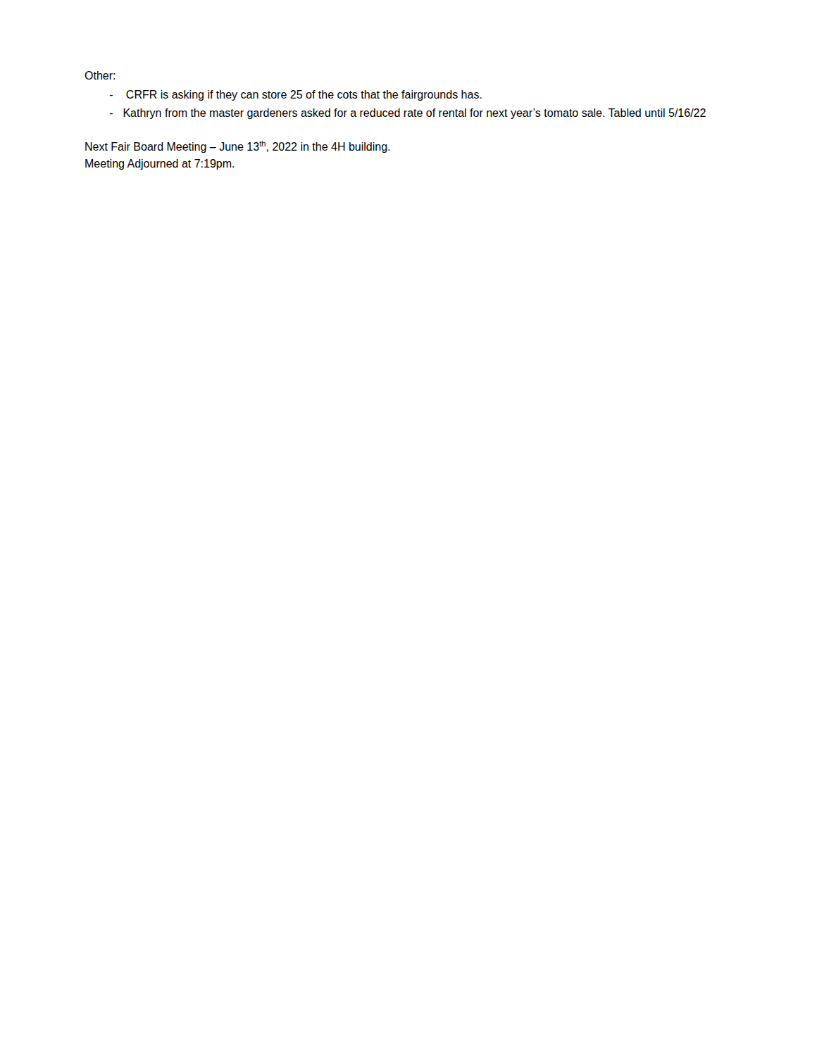Other:
CRFR is asking if they can store 25 of the cots that the fairgrounds has.
Kathryn from the master gardeners asked for a reduced rate of rental for next year’s tomato sale. Tabled until 5/16/22
Next Fair Board Meeting – June 13th, 2022 in the 4H building.
Meeting Adjourned at 7:19pm.